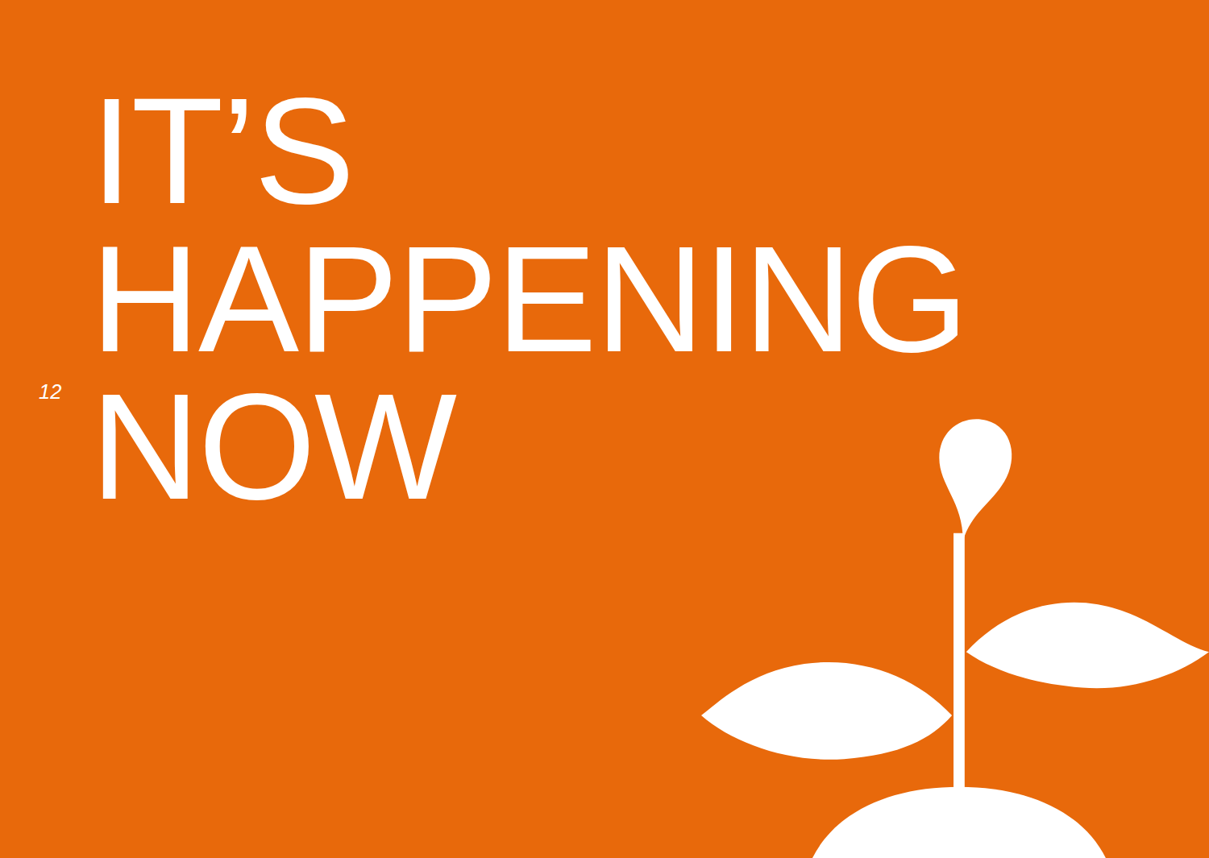12
It’s Happening Now